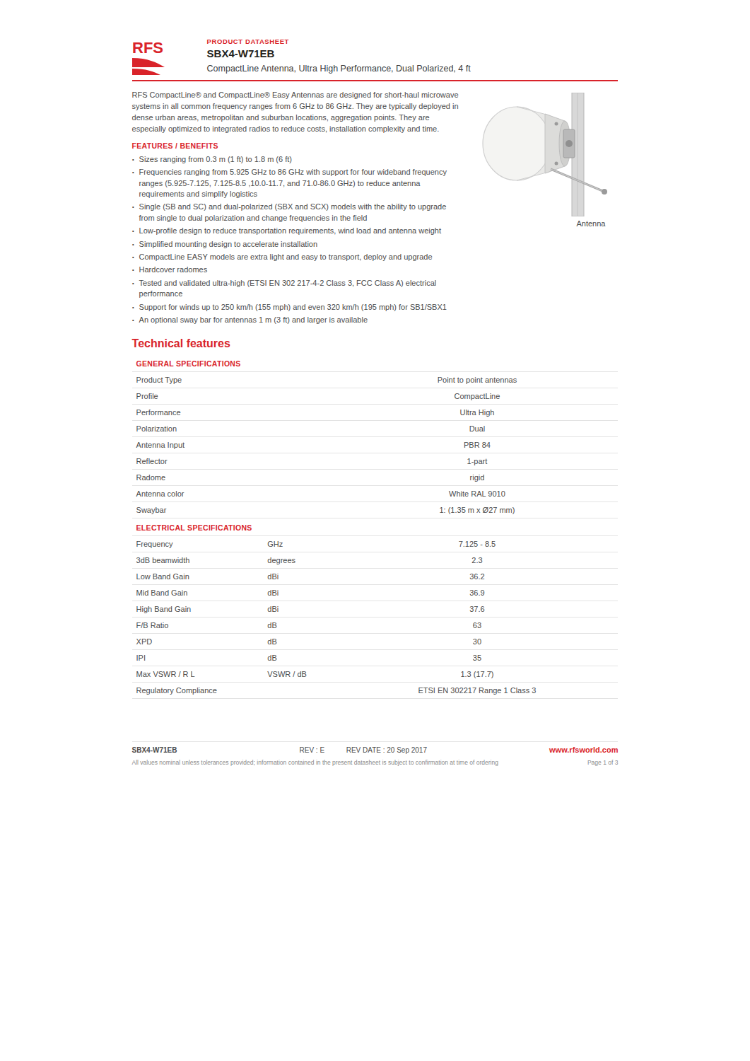RFS
PRODUCT DATASHEET
SBX4-W71EB
CompactLine Antenna, Ultra High Performance, Dual Polarized, 4 ft
RFS CompactLine® and CompactLine® Easy Antennas are designed for short-haul microwave systems in all common frequency ranges from 6 GHz to 86 GHz. They are typically deployed in dense urban areas, metropolitan and suburban locations, aggregation points. They are especially optimized to integrated radios to reduce costs, installation complexity and time.
FEATURES / BENEFITS
Sizes ranging from 0.3 m (1 ft) to 1.8 m (6 ft)
Frequencies ranging from 5.925 GHz to 86 GHz with support for four wideband frequency ranges (5.925-7.125, 7.125-8.5 ,10.0-11.7, and 71.0-86.0 GHz) to reduce antenna requirements and simplify logistics
Single (SB and SC) and dual-polarized (SBX and SCX) models with the ability to upgrade from single to dual polarization and change frequencies in the field
Low-profile design to reduce transportation requirements, wind load and antenna weight
Simplified mounting design to accelerate installation
CompactLine EASY models are extra light and easy to transport, deploy and upgrade
Hardcover radomes
Tested and validated ultra-high (ETSI EN 302 217-4-2 Class 3, FCC Class A) electrical performance
Support for winds up to 250 km/h (155 mph) and even 320 km/h (195 mph) for SB1/SBX1
An optional sway bar for antennas 1 m (3 ft) and larger is available
Antenna
Technical features
| GENERAL SPECIFICATIONS |
| Product Type | | Point to point antennas |
| Profile | | CompactLine |
| Performance | | Ultra High |
| Polarization | | Dual |
| Antenna Input | | PBR 84 |
| Reflector | | 1-part |
| Radome | | rigid |
| Antenna color | | White RAL 9010 |
| Swaybar | | 1: (1.35 m x Ø27 mm) |
| ELECTRICAL SPECIFICATIONS |
| Frequency | GHz | 7.125 - 8.5 |
| 3dB beamwidth | degrees | 2.3 |
| Low Band Gain | dBi | 36.2 |
| Mid Band Gain | dBi | 36.9 |
| High Band Gain | dBi | 37.6 |
| F/B Ratio | dB | 63 |
| XPD | dB | 30 |
| IPI | dB | 35 |
| Max VSWR / R L | VSWR / dB | 1.3 (17.7) |
| Regulatory Compliance | | ETSI EN 302217 Range 1 Class 3 |
SBX4-W71EB REV : E REV DATE : 20 Sep 2017 www.rfsworld.com
All values nominal unless tolerances provided; information contained in the present datasheet is subject to confirmation at time of ordering Page 1 of 3